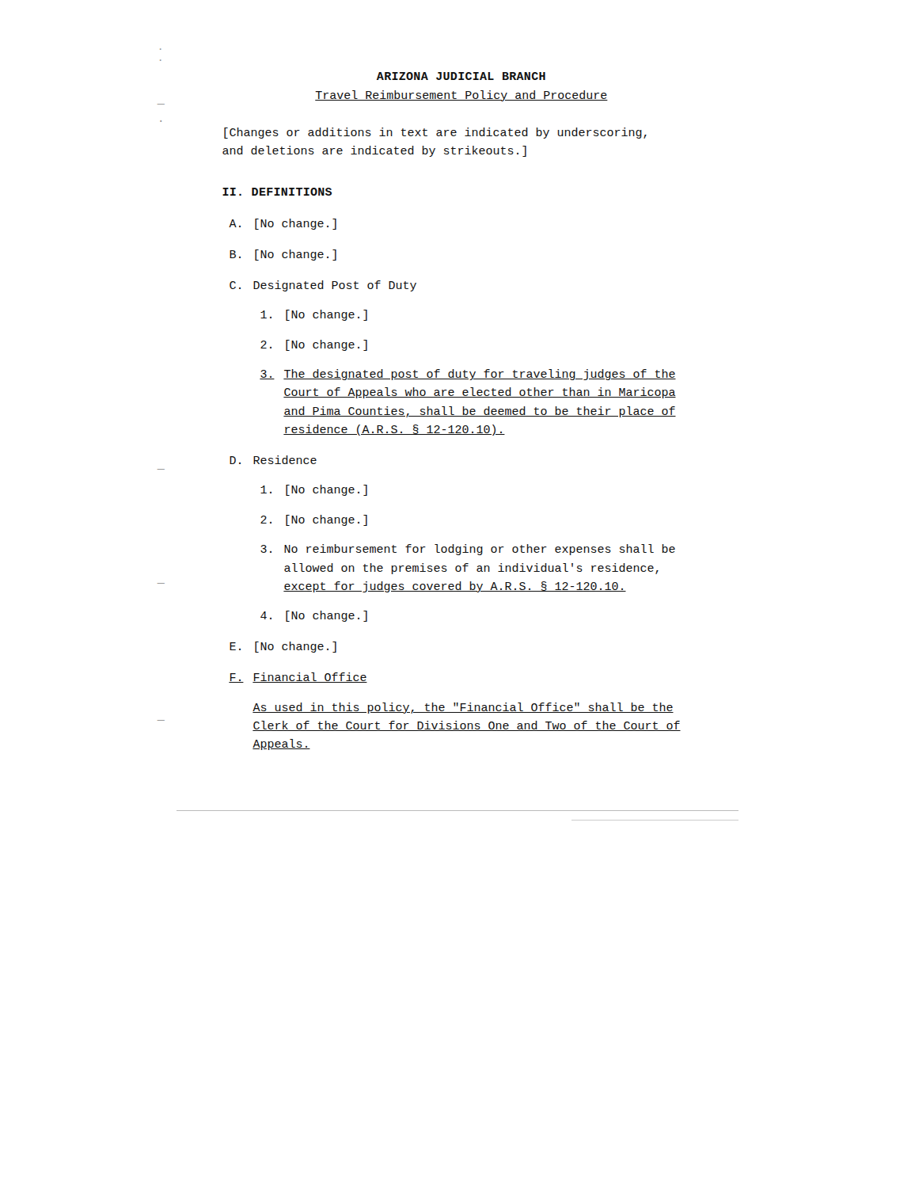. .
—
.
—
—
—
ARIZONA JUDICIAL BRANCH
Travel Reimbursement Policy and Procedure
[Changes or additions in text are indicated by underscoring,
and deletions are indicated by strikeouts.]
II. DEFINITIONS
A. [No change.]
B. [No change.]
C. Designated Post of Duty
1. [No change.]
2. [No change.]
3. The designated post of duty for traveling judges of the Court of Appeals who are elected other than in Maricopa and Pima Counties, shall be deemed to be their place of residence (A.R.S. § 12-120.10).
D. Residence
1. [No change.]
2. [No change.]
3. No reimbursement for lodging or other expenses shall be allowed on the premises of an individual's residence, except for judges covered by A.R.S. § 12-120.10.
4. [No change.]
E. [No change.]
F. Financial Office
As used in this policy, the "Financial Office" shall be the Clerk of the Court for Divisions One and Two of the Court of Appeals.